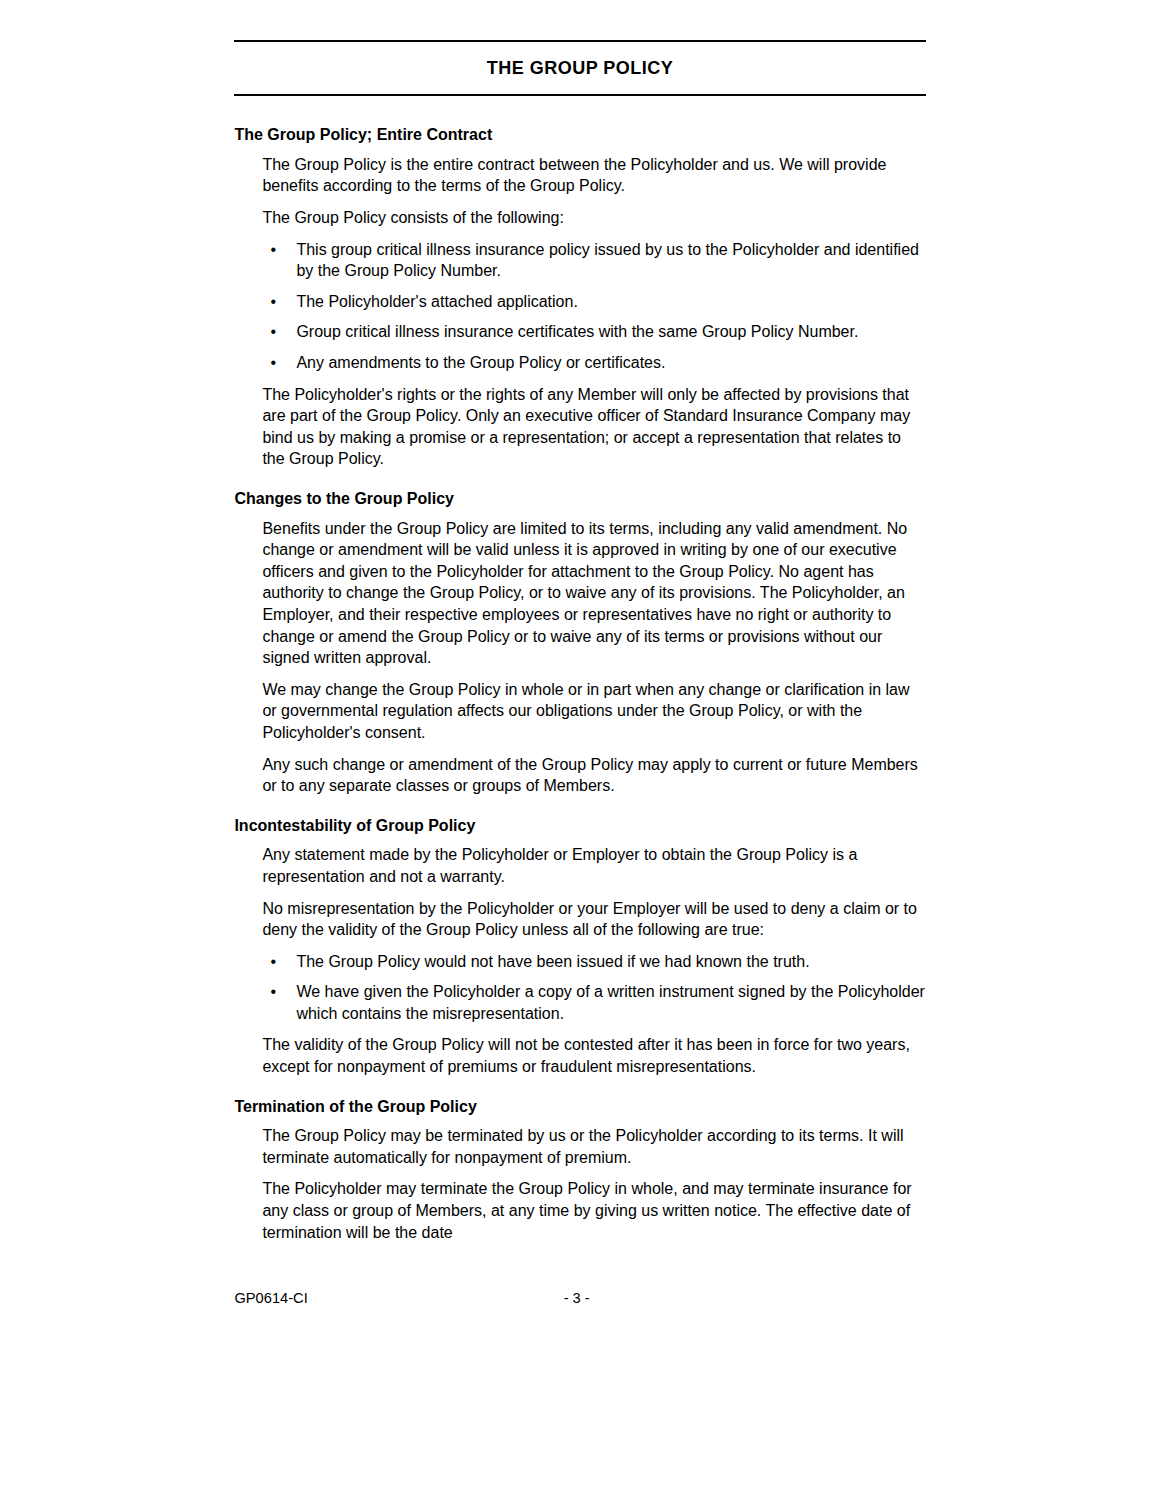THE GROUP POLICY
The Group Policy; Entire Contract
The Group Policy is the entire contract between the Policyholder and us. We will provide benefits according to the terms of the Group Policy.
The Group Policy consists of the following:
This group critical illness insurance policy issued by us to the Policyholder and identified by the Group Policy Number.
The Policyholder's attached application.
Group critical illness insurance certificates with the same Group Policy Number.
Any amendments to the Group Policy or certificates.
The Policyholder's rights or the rights of any Member will only be affected by provisions that are part of the Group Policy. Only an executive officer of Standard Insurance Company may bind us by making a promise or a representation; or accept a representation that relates to the Group Policy.
Changes to the Group Policy
Benefits under the Group Policy are limited to its terms, including any valid amendment. No change or amendment will be valid unless it is approved in writing by one of our executive officers and given to the Policyholder for attachment to the Group Policy. No agent has authority to change the Group Policy, or to waive any of its provisions. The Policyholder, an Employer, and their respective employees or representatives have no right or authority to change or amend the Group Policy or to waive any of its terms or provisions without our signed written approval.
We may change the Group Policy in whole or in part when any change or clarification in law or governmental regulation affects our obligations under the Group Policy, or with the Policyholder's consent.
Any such change or amendment of the Group Policy may apply to current or future Members or to any separate classes or groups of Members.
Incontestability of Group Policy
Any statement made by the Policyholder or Employer to obtain the Group Policy is a representation and not a warranty.
No misrepresentation by the Policyholder or your Employer will be used to deny a claim or to deny the validity of the Group Policy unless all of the following are true:
The Group Policy would not have been issued if we had known the truth.
We have given the Policyholder a copy of a written instrument signed by the Policyholder which contains the misrepresentation.
The validity of the Group Policy will not be contested after it has been in force for two years, except for nonpayment of premiums or fraudulent misrepresentations.
Termination of the Group Policy
The Group Policy may be terminated by us or the Policyholder according to its terms. It will terminate automatically for nonpayment of premium.
The Policyholder may terminate the Group Policy in whole, and may terminate insurance for any class or group of Members, at any time by giving us written notice. The effective date of termination will be the date
GP0614-CI - 3 -